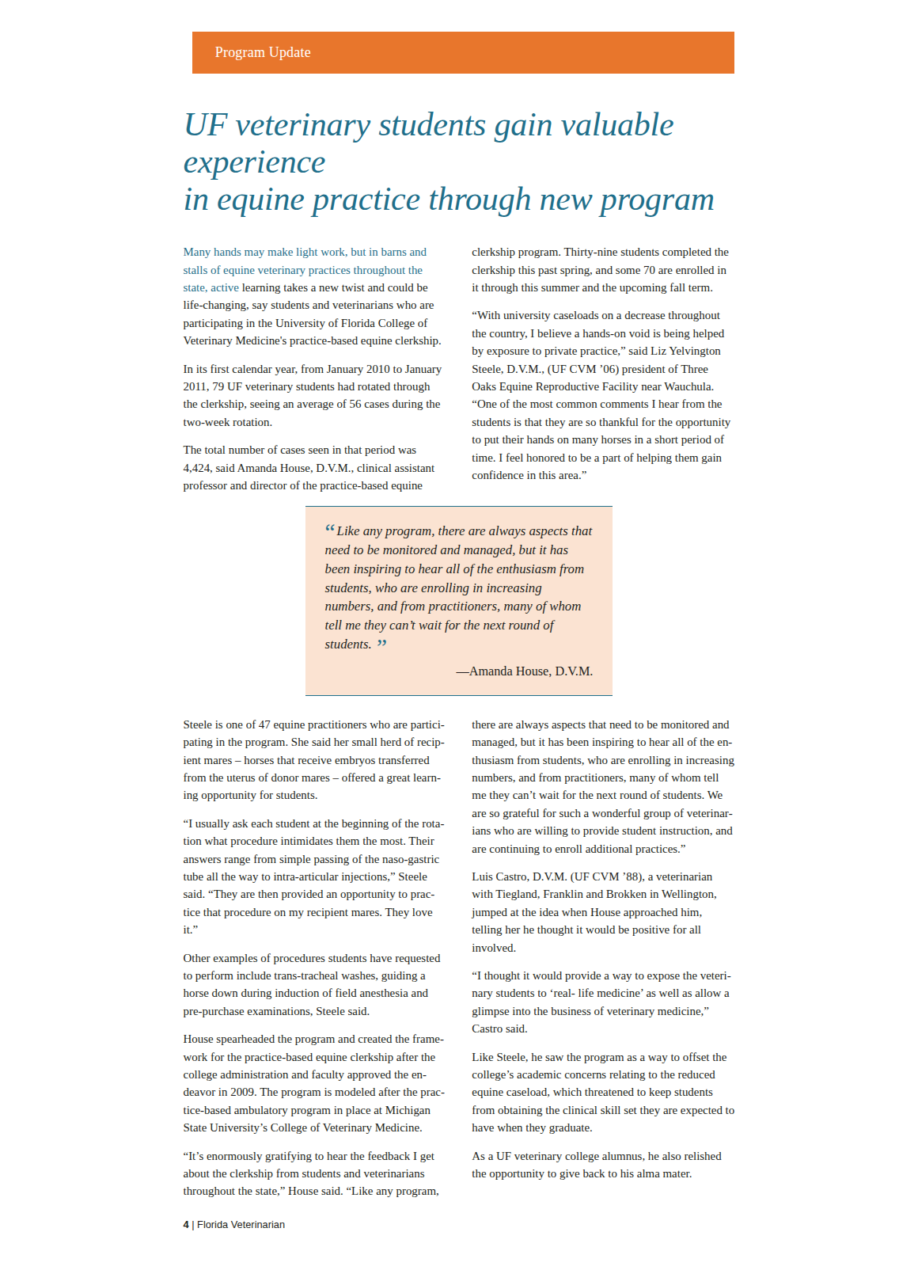Program Update
UF veterinary students gain valuable experience
in equine practice through new program
Many hands may make light work, but in barns and stalls of equine veterinary practices throughout the state, active learning takes a new twist and could be life-changing, say students and veterinarians who are participating in the University of Florida College of Veterinary Medicine's practice-based equine clerkship.
In its first calendar year, from January 2010 to January 2011, 79 UF veterinary students had rotated through the clerkship, seeing an average of 56 cases during the two-week rotation.
The total number of cases seen in that period was 4,424, said Amanda House, D.V.M., clinical assistant professor and director of the practice-based equine clerkship program. Thirty-nine students completed the clerkship this past spring, and some 70 are enrolled in it through this summer and the upcoming fall term.
“With university caseloads on a decrease throughout the country, I believe a hands-on void is being helped by exposure to private practice,” said Liz Yelvington Steele, D.V.M., (UF CVM ’06) president of Three Oaks Equine Reproductive Facility near Wauchula. “One of the most common comments I hear from the students is that they are so thankful for the opportunity to put their hands on many horses in a short period of time. I feel honored to be a part of helping them gain confidence in this area.”
“Like any program, there are always aspects that need to be monitored and managed, but it has been inspiring to hear all of the enthusiasm from students, who are enrolling in increasing numbers, and from practitioners, many of whom tell me they can’t wait for the next round of students. ” —Amanda House, D.V.M.
Steele is one of 47 equine practitioners who are participating in the program. She said her small herd of recipient mares – horses that receive embryos transferred from the uterus of donor mares – offered a great learning opportunity for students.
“I usually ask each student at the beginning of the rotation what procedure intimidates them the most. Their answers range from simple passing of the naso-gastric tube all the way to intra-articular injections,” Steele said. “They are then provided an opportunity to practice that procedure on my recipient mares. They love it.”
Other examples of procedures students have requested to perform include trans-tracheal washes, guiding a horse down during induction of field anesthesia and pre-purchase examinations, Steele said.
House spearheaded the program and created the framework for the practice-based equine clerkship after the college administration and faculty approved the endeavor in 2009. The program is modeled after the practice-based ambulatory program in place at Michigan State University’s College of Veterinary Medicine.
“It’s enormously gratifying to hear the feedback I get about the clerkship from students and veterinarians throughout the state,” House said. “Like any program, there are always aspects that need to be monitored and managed, but it has been inspiring to hear all of the enthusiasm from students, who are enrolling in increasing numbers, and from practitioners, many of whom tell me they can’t wait for the next round of students. We are so grateful for such a wonderful group of veterinarians who are willing to provide student instruction, and are continuing to enroll additional practices.”
Luis Castro, D.V.M. (UF CVM ’88), a veterinarian with Tiegland, Franklin and Brokken in Wellington, jumped at the idea when House approached him, telling her he thought it would be positive for all involved.
“I thought it would provide a way to expose the veterinary students to ‘real- life medicine’ as well as allow a glimpse into the business of veterinary medicine,” Castro said.
Like Steele, he saw the program as a way to offset the college’s academic concerns relating to the reduced equine caseload, which threatened to keep students from obtaining the clinical skill set they are expected to have when they graduate.
As a UF veterinary college alumnus, he also relished the opportunity to give back to his alma mater.
4 | Florida Veterinarian